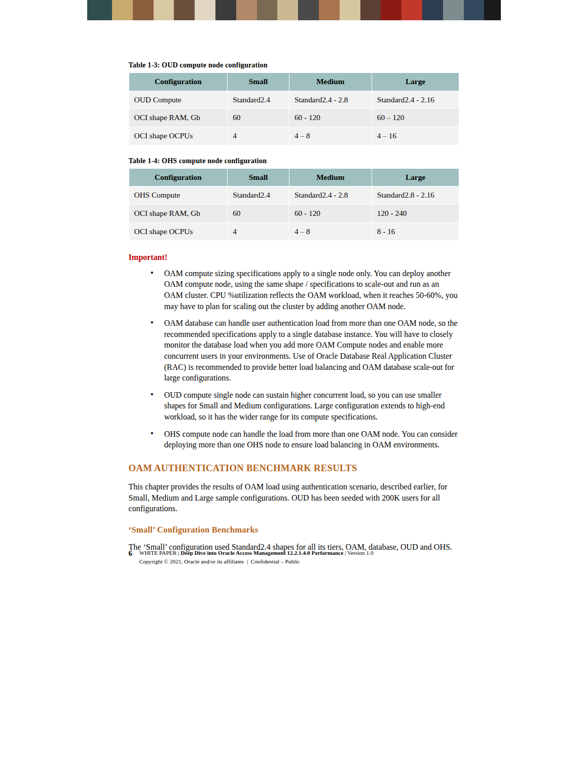Table 1-3: OUD compute node configuration
| Configuration | Small | Medium | Large |
| --- | --- | --- | --- |
| OUD Compute | Standard2.4 | Standard2.4 - 2.8 | Standard2.4 - 2.16 |
| OCI shape RAM, Gb | 60 | 60 - 120 | 60 – 120 |
| OCI shape OCPUs | 4 | 4 – 8 | 4 – 16 |
Table 1-4: OHS compute node configuration
| Configuration | Small | Medium | Large |
| --- | --- | --- | --- |
| OHS Compute | Standard2.4 | Standard2.4 - 2.8 | Standard2.8 - 2.16 |
| OCI shape RAM, Gb | 60 | 60 - 120 | 120 - 240 |
| OCI shape OCPUs | 4 | 4 – 8 | 8 - 16 |
Important!
OAM compute sizing specifications apply to a single node only. You can deploy another OAM compute node, using the same shape / specifications to scale-out and run as an OAM cluster. CPU %utilization reflects the OAM workload, when it reaches 50-60%, you may have to plan for scaling out the cluster by adding another OAM node.
OAM database can handle user authentication load from more than one OAM node, so the recommended specifications apply to a single database instance. You will have to closely monitor the database load when you add more OAM Compute nodes and enable more concurrent users in your environments. Use of Oracle Database Real Application Cluster (RAC) is recommended to provide better load balancing and OAM database scale-out for large configurations.
OUD compute single node can sustain higher concurrent load, so you can use smaller shapes for Small and Medium configurations. Large configuration extends to high-end workload, so it has the wider range for its compute specifications.
OHS compute node can handle the load from more than one OAM node. You can consider deploying more than one OHS node to ensure load balancing in OAM environments.
OAM AUTHENTICATION BENCHMARK RESULTS
This chapter provides the results of OAM load using authentication scenario, described earlier, for Small, Medium and Large sample configurations. OUD has been seeded with 200K users for all configurations.
‘Small’ Configuration Benchmarks
The ‘Small’ configuration used Standard2.4 shapes for all its tiers, OAM, database, OUD and OHS.
6
WHITE PAPER | Deep Dive into Oracle Access Management 12.2.1.4.0 Performance | Version 1.0
Copyright © 2021, Oracle and/or its affiliates | Confidential – Public